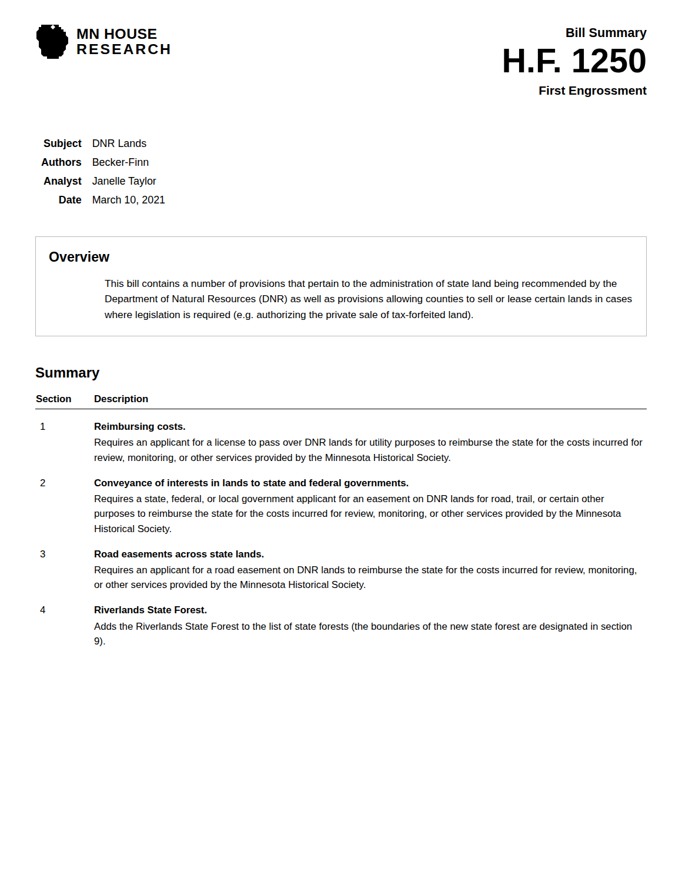MN HOUSE
RESEARCH
Bill Summary
H.F. 1250
First Engrossment
| Subject | DNR Lands |
| Authors | Becker-Finn |
| Analyst | Janelle Taylor |
| Date | March 10, 2021 |
Overview
This bill contains a number of provisions that pertain to the administration of state land being recommended by the Department of Natural Resources (DNR) as well as provisions allowing counties to sell or lease certain lands in cases where legislation is required (e.g. authorizing the private sale of tax-forfeited land).
Summary
| Section | Description |
| --- | --- |
| 1 | Reimbursing costs. Requires an applicant for a license to pass over DNR lands for utility purposes to reimburse the state for the costs incurred for review, monitoring, or other services provided by the Minnesota Historical Society. |
| 2 | Conveyance of interests in lands to state and federal governments. Requires a state, federal, or local government applicant for an easement on DNR lands for road, trail, or certain other purposes to reimburse the state for the costs incurred for review, monitoring, or other services provided by the Minnesota Historical Society. |
| 3 | Road easements across state lands. Requires an applicant for a road easement on DNR lands to reimburse the state for the costs incurred for review, monitoring, or other services provided by the Minnesota Historical Society. |
| 4 | Riverlands State Forest. Adds the Riverlands State Forest to the list of state forests (the boundaries of the new state forest are designated in section 9). |